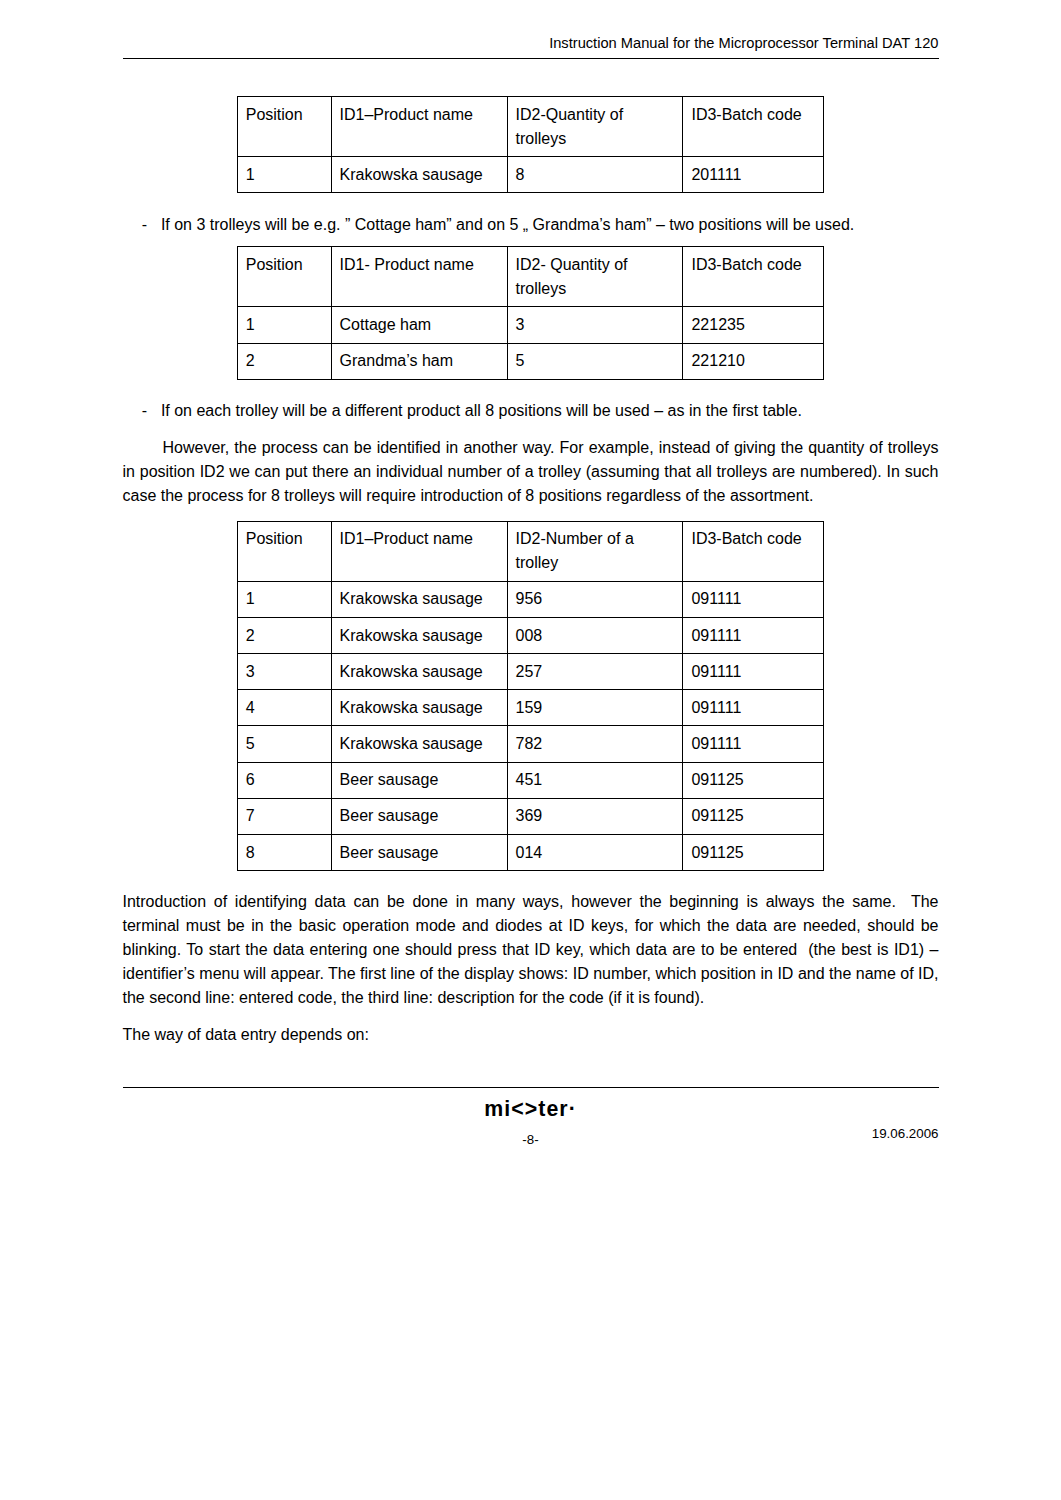Instruction Manual for the Microprocessor Terminal DAT 120
| Position | ID1–Product name | ID2-Quantity of trolleys | ID3-Batch code |
| 1 | Krakowska sausage | 8 | 201111 |
If on 3 trolleys will be e.g. ” Cottage ham” and on 5 „ Grandma’s ham” – two positions will be used.
| Position | ID1- Product name | ID2- Quantity of trolleys | ID3-Batch code |
| 1 | Cottage ham | 3 | 221235 |
| 2 | Grandma’s ham | 5 | 221210 |
If on each trolley will be a different product all 8 positions will be used – as in the first table.
However, the process can be identified in another way. For example, instead of giving the quantity of trolleys in position ID2 we can put there an individual number of a trolley (assuming that all trolleys are numbered). In such case the process for 8 trolleys will require introduction of 8 positions regardless of the assortment.
| Position | ID1–Product name | ID2-Number of a trolley | ID3-Batch code |
| 1 | Krakowska sausage | 956 | 091111 |
| 2 | Krakowska sausage | 008 | 091111 |
| 3 | Krakowska sausage | 257 | 091111 |
| 4 | Krakowska sausage | 159 | 091111 |
| 5 | Krakowska sausage | 782 | 091111 |
| 6 | Beer sausage | 451 | 091125 |
| 7 | Beer sausage | 369 | 091125 |
| 8 | Beer sausage | 014 | 091125 |
Introduction of identifying data can be done in many ways, however the beginning is always the same. The terminal must be in the basic operation mode and diodes at ID keys, for which the data are needed, should be blinking. To start the data entering one should press that ID key, which data are to be entered (the best is ID1) – identifier’s menu will appear. The first line of the display shows: ID number, which position in ID and the name of ID, the second line: entered code, the third line: description for the code (if it is found).
The way of data entry depends on:
mi<>ter·
-8-
19.06.2006